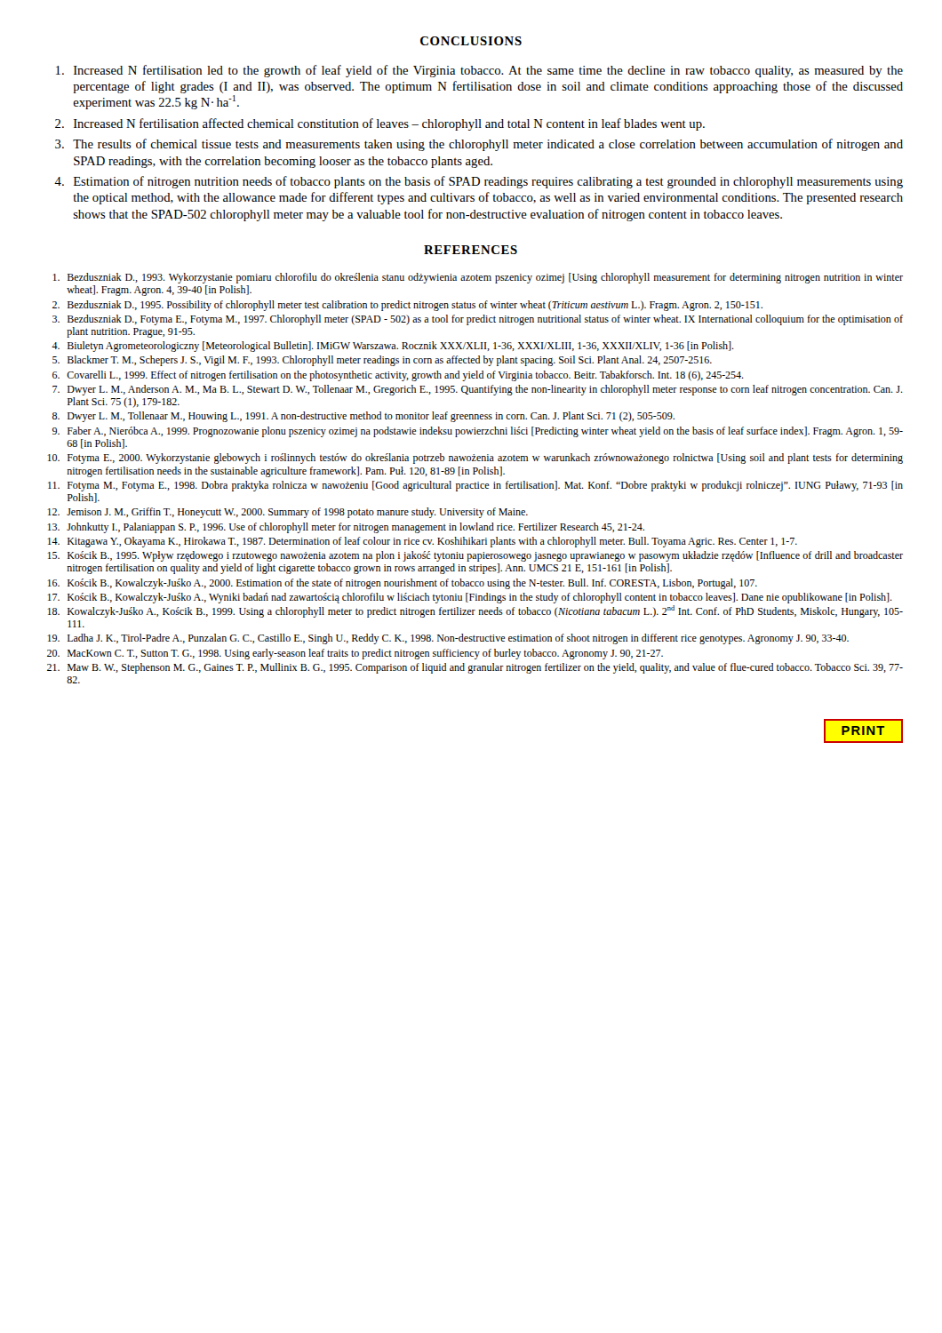CONCLUSIONS
Increased N fertilisation led to the growth of leaf yield of the Virginia tobacco. At the same time the decline in raw tobacco quality, as measured by the percentage of light grades (I and II), was observed. The optimum N fertilisation dose in soil and climate conditions approaching those of the discussed experiment was 22.5 kg N·ha-1.
Increased N fertilisation affected chemical constitution of leaves – chlorophyll and total N content in leaf blades went up.
The results of chemical tissue tests and measurements taken using the chlorophyll meter indicated a close correlation between accumulation of nitrogen and SPAD readings, with the correlation becoming looser as the tobacco plants aged.
Estimation of nitrogen nutrition needs of tobacco plants on the basis of SPAD readings requires calibrating a test grounded in chlorophyll measurements using the optical method, with the allowance made for different types and cultivars of tobacco, as well as in varied environmental conditions. The presented research shows that the SPAD-502 chlorophyll meter may be a valuable tool for non-destructive evaluation of nitrogen content in tobacco leaves.
REFERENCES
Bezduszniak D., 1993. Wykorzystanie pomiaru chlorofilu do określenia stanu odżywienia azotem pszenicy ozimej [Using chlorophyll measurement for determining nitrogen nutrition in winter wheat]. Fragm. Agron. 4, 39-40 [in Polish].
Bezduszniak D., 1995. Possibility of chlorophyll meter test calibration to predict nitrogen status of winter wheat (Triticum aestivum L.). Fragm. Agron. 2, 150-151.
Bezduszniak D., Fotyma E., Fotyma M., 1997. Chlorophyll meter (SPAD - 502) as a tool for predict nitrogen nutritional status of winter wheat. IX International colloquium for the optimisation of plant nutrition. Prague, 91-95.
Biuletyn Agrometeorologiczny [Meteorological Bulletin]. IMiGW Warszawa. Rocznik XXX/XLII, 1-36, XXXI/XLIII, 1-36, XXXII/XLIV, 1-36 [in Polish].
Blackmer T. M., Schepers J. S., Vigil M. F., 1993. Chlorophyll meter readings in corn as affected by plant spacing. Soil Sci. Plant Anal. 24, 2507-2516.
Covarelli L., 1999. Effect of nitrogen fertilisation on the photosynthetic activity, growth and yield of Virginia tobacco. Beitr. Tabakforsch. Int. 18 (6), 245-254.
Dwyer L. M., Anderson A. M., Ma B. L., Stewart D. W., Tollenaar M., Gregorich E., 1995. Quantifying the non-linearity in chlorophyll meter response to corn leaf nitrogen concentration. Can. J. Plant Sci. 75 (1), 179-182.
Dwyer L. M., Tollenaar M., Houwing L., 1991. A non-destructive method to monitor leaf greenness in corn. Can. J. Plant Sci. 71 (2), 505-509.
Faber A., Nieróbca A., 1999. Prognozowanie plonu pszenicy ozimej na podstawie indeksu powierzchni liści [Predicting winter wheat yield on the basis of leaf surface index]. Fragm. Agron. 1, 59-68 [in Polish].
Fotyma E., 2000. Wykorzystanie glebowych i roślinnych testów do określania potrzeb nawożenia azotem w warunkach zrównoważonego rolnictwa [Using soil and plant tests for determining nitrogen fertilisation needs in the sustainable agriculture framework]. Pam. Puł. 120, 81-89 [in Polish].
Fotyma M., Fotyma E., 1998. Dobra praktyka rolnicza w nawożeniu [Good agricultural practice in fertilisation]. Mat. Konf. “Dobre praktyki w produkcji rolniczej”. IUNG Puławy, 71-93 [in Polish].
Jemison J. M., Griffin T., Honeycutt W., 2000. Summary of 1998 potato manure study. University of Maine.
Johnkutty I., Palaniappan S. P., 1996. Use of chlorophyll meter for nitrogen management in lowland rice. Fertilizer Research 45, 21-24.
Kitagawa Y., Okayama K., Hirokawa T., 1987. Determination of leaf colour in rice cv. Koshihikari plants with a chlorophyll meter. Bull. Toyama Agric. Res. Center 1, 1-7.
Kościk B., 1995. Wpływ rzędowego i rzutowego nawożenia azotem na plon i jakość tytoniu papierosowego jasnego uprawianego w pasowym układzie rzędów [Influence of drill and broadcaster nitrogen fertilisation on quality and yield of light cigarette tobacco grown in rows arranged in stripes]. Ann. UMCS 21 E, 151-161 [in Polish].
Kościk B., Kowalczyk-Juśko A., 2000. Estimation of the state of nitrogen nourishment of tobacco using the N-tester. Bull. Inf. CORESTA, Lisbon, Portugal, 107.
Kościk B., Kowalczyk-Juśko A., Wyniki badań nad zawartością chlorofilu w liściach tytoniu [Findings in the study of chlorophyll content in tobacco leaves]. Dane nie opublikowane [in Polish].
Kowalczyk-Juśko A., Kościk B., 1999. Using a chlorophyll meter to predict nitrogen fertilizer needs of tobacco (Nicotiana tabacum L.). 2nd Int. Conf. of PhD Students, Miskolc, Hungary, 105-111.
Ladha J. K., Tirol-Padre A., Punzalan G. C., Castillo E., Singh U., Reddy C. K., 1998. Non-destructive estimation of shoot nitrogen in different rice genotypes. Agronomy J. 90, 33-40.
MacKown C. T., Sutton T. G., 1998. Using early-season leaf traits to predict nitrogen sufficiency of burley tobacco. Agronomy J. 90, 21-27.
Maw B. W., Stephenson M. G., Gaines T. P., Mullinix B. G., 1995. Comparison of liquid and granular nitrogen fertilizer on the yield, quality, and value of flue-cured tobacco. Tobacco Sci. 39, 77-82.
PRINT